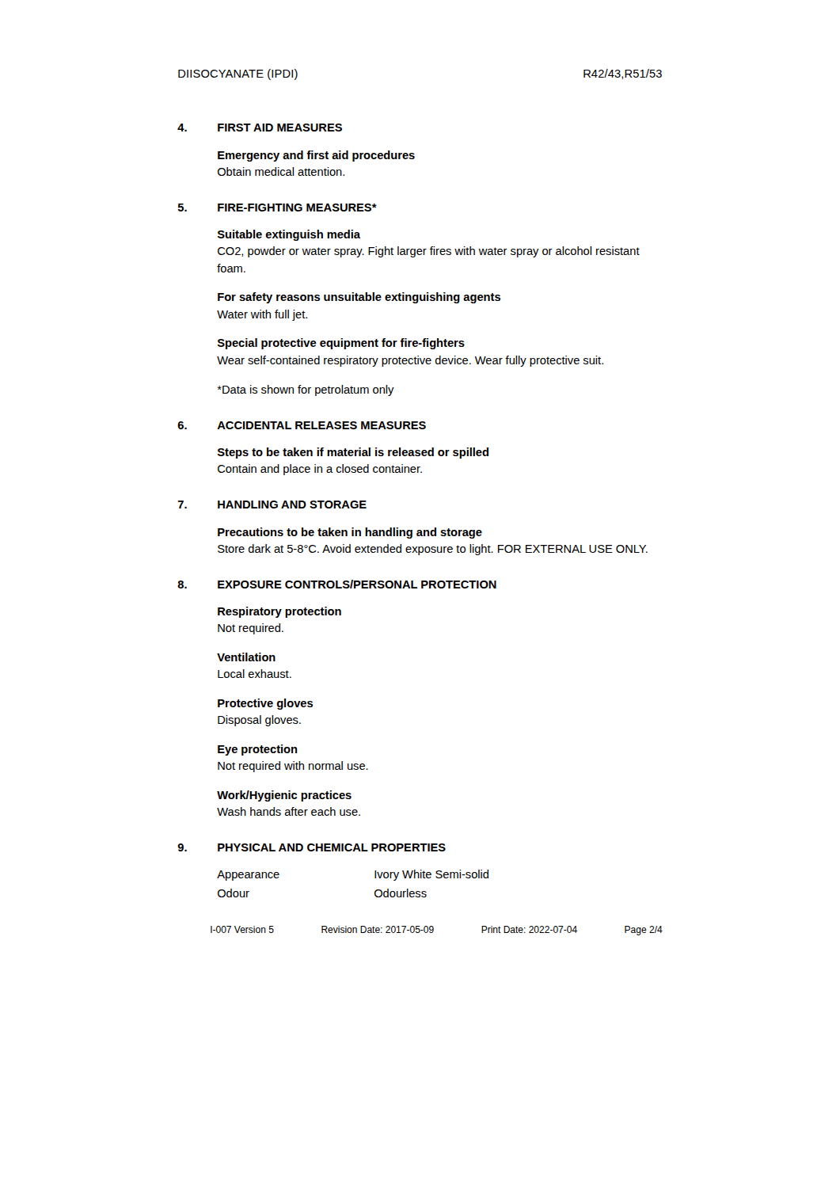DIISOCYANATE (IPDI)
R42/43,R51/53
4. FIRST AID MEASURES
Emergency and first aid procedures
Obtain medical attention.
5. FIRE-FIGHTING MEASURES*
Suitable extinguish media
CO2, powder or water spray. Fight larger fires with water spray or alcohol resistant foam.
For safety reasons unsuitable extinguishing agents
Water with full jet.
Special protective equipment for fire-fighters
Wear self-contained respiratory protective device. Wear fully protective suit.
*Data is shown for petrolatum only
6. ACCIDENTAL RELEASES MEASURES
Steps to be taken if material is released or spilled
Contain and place in a closed container.
7. HANDLING AND STORAGE
Precautions to be taken in handling and storage
Store dark at 5-8°C. Avoid extended exposure to light. FOR EXTERNAL USE ONLY.
8. EXPOSURE CONTROLS/PERSONAL PROTECTION
Respiratory protection
Not required.
Ventilation
Local exhaust.
Protective gloves
Disposal gloves.
Eye protection
Not required with normal use.
Work/Hygienic practices
Wash hands after each use.
9. PHYSICAL AND CHEMICAL PROPERTIES
| Appearance | Ivory White Semi-solid |
| Odour | Odourless |
I-007 Version 5 Revision Date: 2017-05-09 Print Date: 2022-07-04 Page 2/4